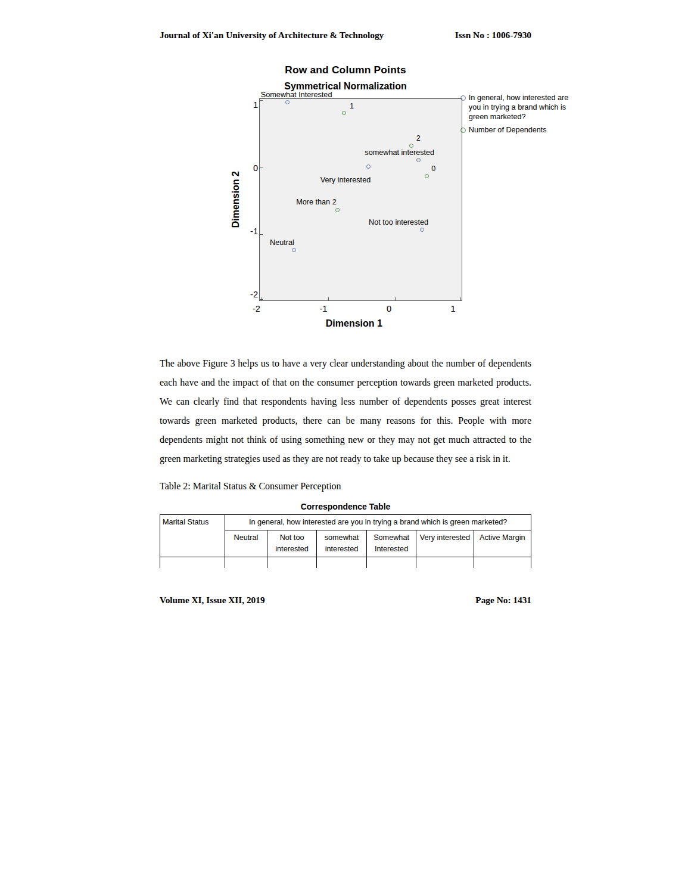Journal of Xi'an University of Architecture & Technology
Issn No : 1006-7930
Row and Column Points
Symmetrical Normalization
Dimension 2
1
0
-1
-2
Somewhat Interested
1
2
somewhat interested
Very interested
0
More than 2
Not too interested
Neutral
-2 -1 0 1
Dimension 1
In general, how interested are you in trying a brand which is green marketed?
Number of Dependents
The above Figure 3 helps us to have a very clear understanding about the number of dependents each have and the impact of that on the consumer perception towards green marketed products. We can clearly find that respondents having less number of dependents posses great interest towards green marketed products, there can be many reasons for this. People with more dependents might not think of using something new or they may not get much attracted to the green marketing strategies used as they are not ready to take up because they see a risk in it.
Table 2: Marital Status & Consumer Perception
Correspondence Table
| Marital Status | In general, how interested are you in trying a brand which is green marketed? |
| Neutral | Not too interested | somewhat interested | Somewhat Interested | Very interested | Active Margin |
Volume XI, Issue XII, 2019
Page No: 1431